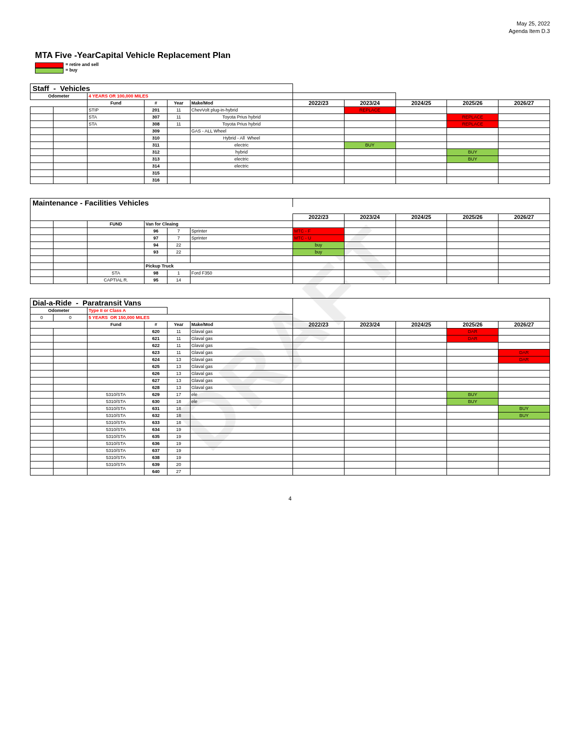DRAFT
May 25, 2022
Agenda Item D.3
MTA Five -YearCapital Vehicle Replacement Plan
= retire and sell
= buy
| Staff - Vehicles | |
| Odometer | 4 YEARS OR 100,000 MILES | | |
| | Fund | # | Year | Make/Mod | 2022/23 | 2023/24 | 2024/25 | 2025/26 | 2026/27 |
| | | STIP | 201 | 11 | ChevVolt plug-in-hybrid | | REPLACE | | | |
| | | STA | 307 | 11 | Toyota Prius hybrid | | | | REPLACE | |
| | | STA | 308 | 11 | Toyota Prius hybrid | | | | REPLACE | |
| | | | 309 | | GAS - ALL Wheel | | | | | |
| | | | 310 | | Hybrid - All Wheel | | | | | |
| | | | 311 | | electric | | BUY | | | |
| | | | 312 | | hybrid | | | | BUY | |
| | | | 313 | | electric | | | | BUY | |
| | | | 314 | | electric | | | | | |
| | | | 315 | | | | | | | |
| | | | 316 | | | | | | | |
| Maintenance - Facilities Vehicles | |
| | 2022/23 | 2023/24 | 2024/25 | 2025/26 | 2026/27 |
| | | FUND | Van for Cleaing | | | | | |
| | | | 96 | 7 | Sprinter | MTC - F | | | | |
| | | | 97 | 7 | Sprinter | MTC - U | | | | |
| | | | 94 | 22 | | buy | | | | |
| | | | 93 | 22 | | buy | | | | |
| | | | Pickup Truck | | | | | |
| | | STA | 98 | 1 | Ford F350 | | | | | |
| | | CAPTIAL R. | 95 | 14 | | | | | | |
| Dial-a-Ride - Paratransit Vans | |
| Odometer | Type II or Class A | | |
| 0 | 0 | 5 YEARS OR 150,000 MILES | |
| | Fund | # | Year | Make/Mod | 2022/23 | 2023/24 | 2024/25 | 2025/26 | 2026/27 |
| | | | 620 | 11 | Glaval gas | | | | DAR | |
| | | | 621 | 11 | Glaval gas | | | | DAR | |
| | | | 622 | 11 | Glaval gas | | | | | |
| | | | 623 | 11 | Glaval gas | | | | | DAR |
| | | | 624 | 13 | Glaval gas | | | | | DAR |
| | | | 625 | 13 | Glaval gas | | | | | |
| | | | 626 | 13 | Glaval gas | | | | | |
| | | | 627 | 13 | Glaval gas | | | | | |
| | | | 628 | 13 | Glaval gas | | | | | |
| | | 5310/STA | 629 | 17 | ele | | | | BUY | |
| | | 5310/STA | 630 | 18 | ele | | | | BUY | |
| | | 5310/STA | 631 | 18 | | | | | | BUY |
| | | 5310/STA | 632 | 18 | | | | | | BUY |
| | | 5310/STA | 633 | 18 | | | | | | |
| | | 5310/STA | 634 | 19 | | | | | | |
| | | 5310/STA | 635 | 19 | | | | | | |
| | | 5310/STA | 636 | 19 | | | | | | |
| | | 5310/STA | 637 | 19 | | | | | | |
| | | 5310/STA | 638 | 19 | | | | | | |
| | | 5310/STA | 639 | 20 | | | | | | |
| | | | 640 | 27 | | | | | | |
4